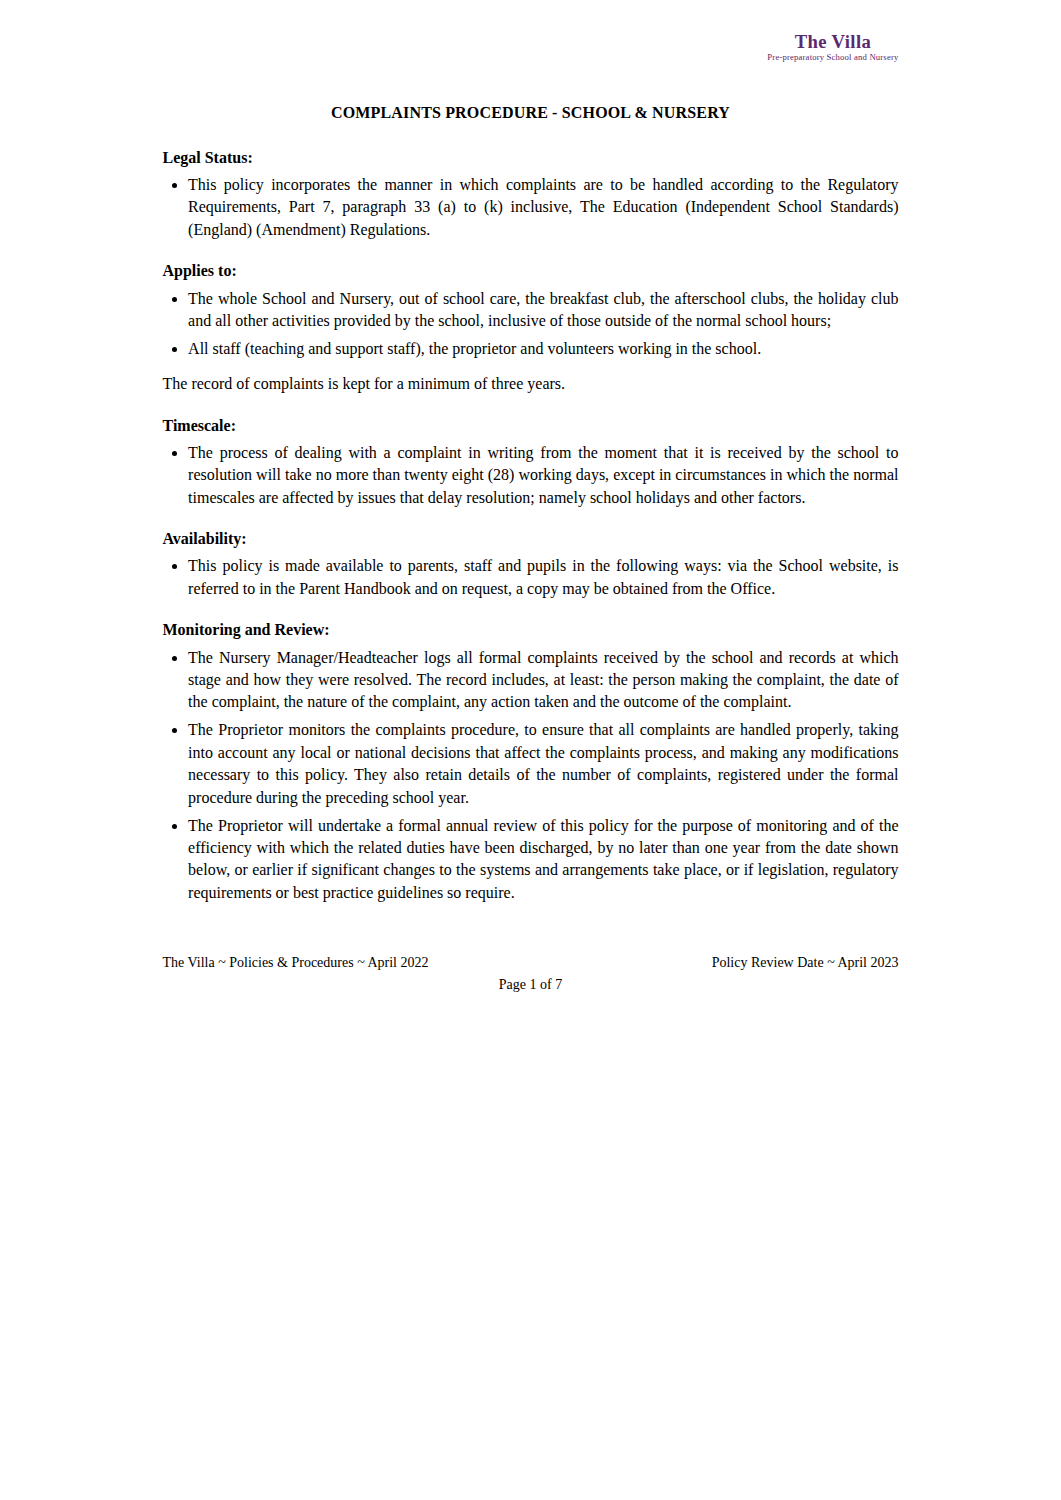The Villa
Pre-preparatory School and Nursery
Complaints Procedure - School & Nursery
Legal Status:
This policy incorporates the manner in which complaints are to be handled according to the Regulatory Requirements, Part 7, paragraph 33 (a) to (k) inclusive, The Education (Independent School Standards) (England) (Amendment) Regulations.
Applies to:
The whole School and Nursery, out of school care, the breakfast club, the afterschool clubs, the holiday club and all other activities provided by the school, inclusive of those outside of the normal school hours;
All staff (teaching and support staff), the proprietor and volunteers working in the school.
The record of complaints is kept for a minimum of three years.
Timescale:
The process of dealing with a complaint in writing from the moment that it is received by the school to resolution will take no more than twenty eight (28) working days, except in circumstances in which the normal timescales are affected by issues that delay resolution; namely school holidays and other factors.
Availability:
This policy is made available to parents, staff and pupils in the following ways: via the School website, is referred to in the Parent Handbook and on request, a copy may be obtained from the Office.
Monitoring and Review:
The Nursery Manager/Headteacher logs all formal complaints received by the school and records at which stage and how they were resolved. The record includes, at least: the person making the complaint, the date of the complaint, the nature of the complaint, any action taken and the outcome of the complaint.
The Proprietor monitors the complaints procedure, to ensure that all complaints are handled properly, taking into account any local or national decisions that affect the complaints process, and making any modifications necessary to this policy. They also retain details of the number of complaints, registered under the formal procedure during the preceding school year.
The Proprietor will undertake a formal annual review of this policy for the purpose of monitoring and of the efficiency with which the related duties have been discharged, by no later than one year from the date shown below, or earlier if significant changes to the systems and arrangements take place, or if legislation, regulatory requirements or best practice guidelines so require.
The Villa ~ Policies & Procedures ~ April 2022 Policy Review Date ~ April 2023
Page 1 of 7